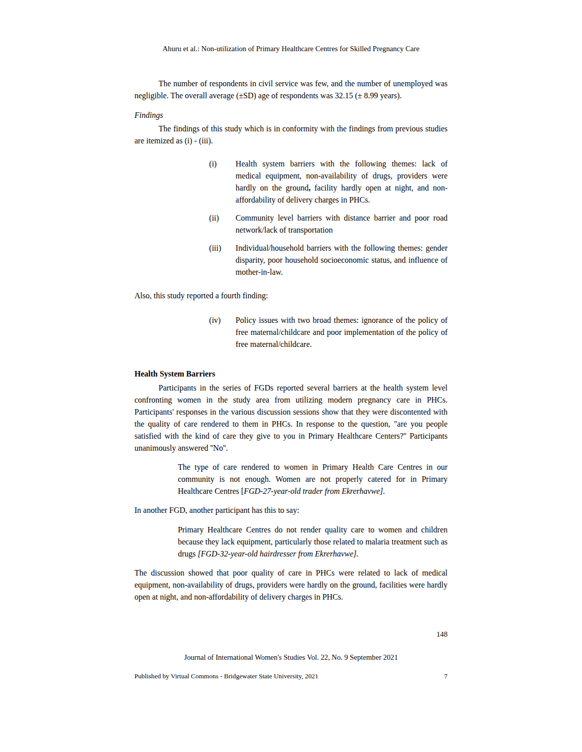Ahuru et al.: Non-utilization of Primary Healthcare Centres for Skilled Pregnancy Care
The number of respondents in civil service was few, and the number of unemployed was negligible. The overall average (±SD) age of respondents was 32.15 (± 8.99 years).
Findings
The findings of this study which is in conformity with the findings from previous studies are itemized as (i) - (iii).
(i) Health system barriers with the following themes: lack of medical equipment, non-availability of drugs, providers were hardly on the ground, facility hardly open at night, and non-affordability of delivery charges in PHCs.
(ii) Community level barriers with distance barrier and poor road network/lack of transportation
(iii) Individual/household barriers with the following themes: gender disparity, poor household socioeconomic status, and influence of mother-in-law.
Also, this study reported a fourth finding:
(iv) Policy issues with two broad themes: ignorance of the policy of free maternal/childcare and poor implementation of the policy of free maternal/childcare.
Health System Barriers
Participants in the series of FGDs reported several barriers at the health system level confronting women in the study area from utilizing modern pregnancy care in PHCs. Participants' responses in the various discussion sessions show that they were discontented with the quality of care rendered to them in PHCs. In response to the question, "are you people satisfied with the kind of care they give to you in Primary Healthcare Centers?'' Participants unanimously answered ''No''.
The type of care rendered to women in Primary Health Care Centres in our community is not enough. Women are not properly catered for in Primary Healthcare Centres [FGD-27-year-old trader from Ekrerhavwe].
In another FGD, another participant has this to say:
Primary Healthcare Centres do not render quality care to women and children because they lack equipment, particularly those related to malaria treatment such as drugs [FGD-32-year-old hairdresser from Ekrerhavwe].
The discussion showed that poor quality of care in PHCs were related to lack of medical equipment, non-availability of drugs, providers were hardly on the ground, facilities were hardly open at night, and non-affordability of delivery charges in PHCs.
148
Journal of International Women's Studies Vol. 22, No. 9 September 2021
Published by Virtual Commons - Bridgewater State University, 2021 7